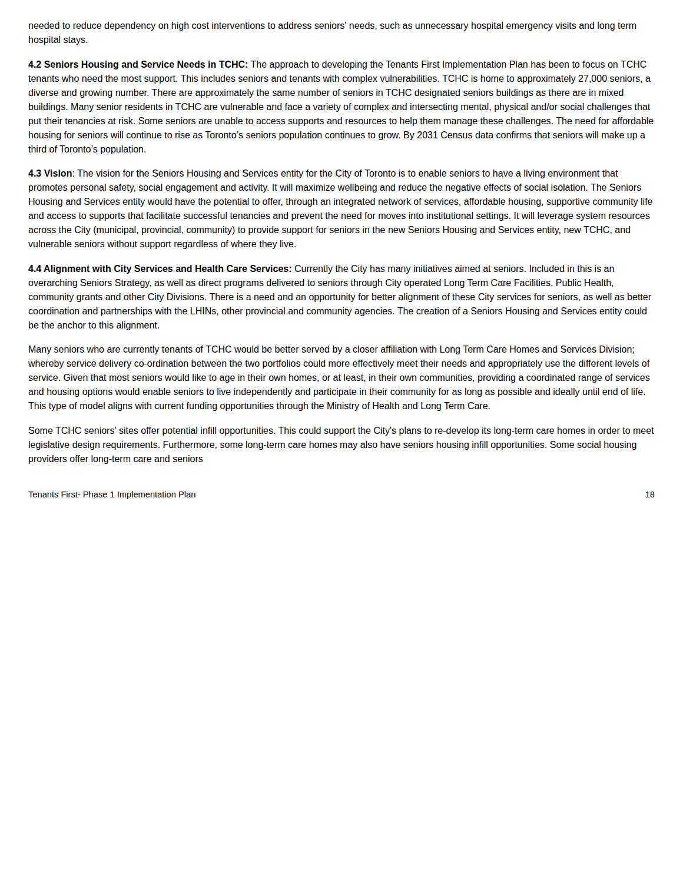needed to reduce dependency on high cost interventions to address seniors' needs, such as unnecessary hospital emergency visits and long term hospital stays.
4.2 Seniors Housing and Service Needs in TCHC: The approach to developing the Tenants First Implementation Plan has been to focus on TCHC tenants who need the most support. This includes seniors and tenants with complex vulnerabilities. TCHC is home to approximately 27,000 seniors, a diverse and growing number. There are approximately the same number of seniors in TCHC designated seniors buildings as there are in mixed buildings. Many senior residents in TCHC are vulnerable and face a variety of complex and intersecting mental, physical and/or social challenges that put their tenancies at risk. Some seniors are unable to access supports and resources to help them manage these challenges. The need for affordable housing for seniors will continue to rise as Toronto’s seniors population continues to grow. By 2031 Census data confirms that seniors will make up a third of Toronto’s population.
4.3 Vision: The vision for the Seniors Housing and Services entity for the City of Toronto is to enable seniors to have a living environment that promotes personal safety, social engagement and activity. It will maximize wellbeing and reduce the negative effects of social isolation. The Seniors Housing and Services entity would have the potential to offer, through an integrated network of services, affordable housing, supportive community life and access to supports that facilitate successful tenancies and prevent the need for moves into institutional settings. It will leverage system resources across the City (municipal, provincial, community) to provide support for seniors in the new Seniors Housing and Services entity, new TCHC, and vulnerable seniors without support regardless of where they live.
4.4 Alignment with City Services and Health Care Services: Currently the City has many initiatives aimed at seniors. Included in this is an overarching Seniors Strategy, as well as direct programs delivered to seniors through City operated Long Term Care Facilities, Public Health, community grants and other City Divisions. There is a need and an opportunity for better alignment of these City services for seniors, as well as better coordination and partnerships with the LHINs, other provincial and community agencies. The creation of a Seniors Housing and Services entity could be the anchor to this alignment.
Many seniors who are currently tenants of TCHC would be better served by a closer affiliation with Long Term Care Homes and Services Division; whereby service delivery co-ordination between the two portfolios could more effectively meet their needs and appropriately use the different levels of service. Given that most seniors would like to age in their own homes, or at least, in their own communities, providing a coordinated range of services and housing options would enable seniors to live independently and participate in their community for as long as possible and ideally until end of life. This type of model aligns with current funding opportunities through the Ministry of Health and Long Term Care.
Some TCHC seniors' sites offer potential infill opportunities. This could support the City's plans to re-develop its long-term care homes in order to meet legislative design requirements. Furthermore, some long-term care homes may also have seniors housing infill opportunities. Some social housing providers offer long-term care and seniors
Tenants First- Phase 1 Implementation Plan 18